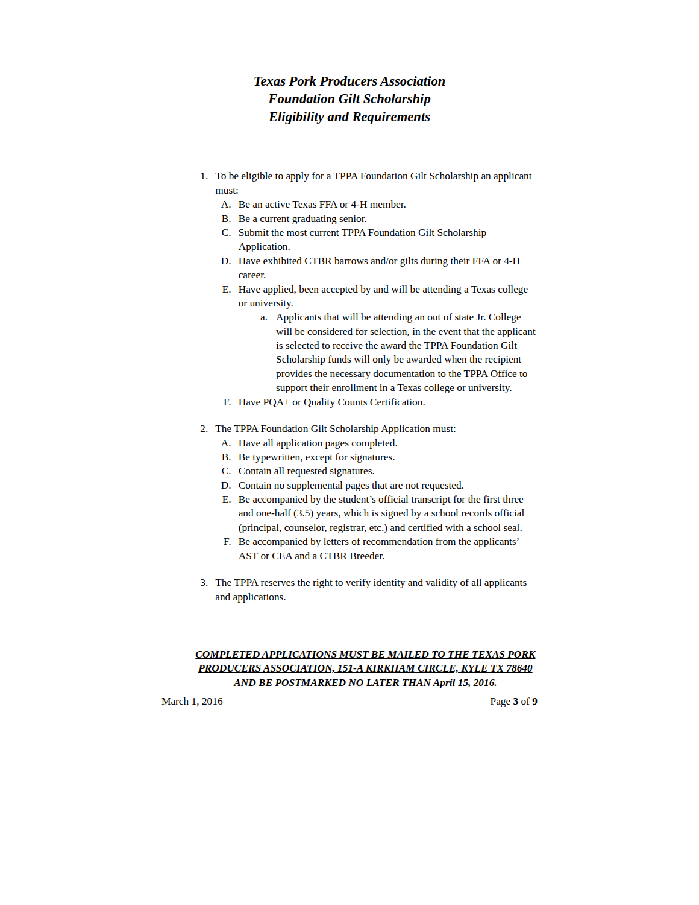Texas Pork Producers Association Foundation Gilt Scholarship Eligibility and Requirements
To be eligible to apply for a TPPA Foundation Gilt Scholarship an applicant must:
Be an active Texas FFA or 4-H member.
Be a current graduating senior.
Submit the most current TPPA Foundation Gilt Scholarship Application.
Have exhibited CTBR barrows and/or gilts during their FFA or 4-H career.
Have applied, been accepted by and will be attending a Texas college or university.
Applicants that will be attending an out of state Jr. College will be considered for selection, in the event that the applicant is selected to receive the award the TPPA Foundation Gilt Scholarship funds will only be awarded when the recipient provides the necessary documentation to the TPPA Office to support their enrollment in a Texas college or university.
Have PQA+ or Quality Counts Certification.
The TPPA Foundation Gilt Scholarship Application must:
Have all application pages completed.
Be typewritten, except for signatures.
Contain all requested signatures.
Contain no supplemental pages that are not requested.
Be accompanied by the student’s official transcript for the first three and one-half (3.5) years, which is signed by a school records official (principal, counselor, registrar, etc.) and certified with a school seal.
Be accompanied by letters of recommendation from the applicants’ AST or CEA and a CTBR Breeder.
The TPPA reserves the right to verify identity and validity of all applicants and applications.
COMPLETED APPLICATIONS MUST BE MAILED TO THE TEXAS PORK PRODUCERS ASSOCIATION, 151-A KIRKHAM CIRCLE, KYLE TX 78640 AND BE POSTMARKED NO LATER THAN April 15, 2016.
March 1, 2016
Page 3 of 9